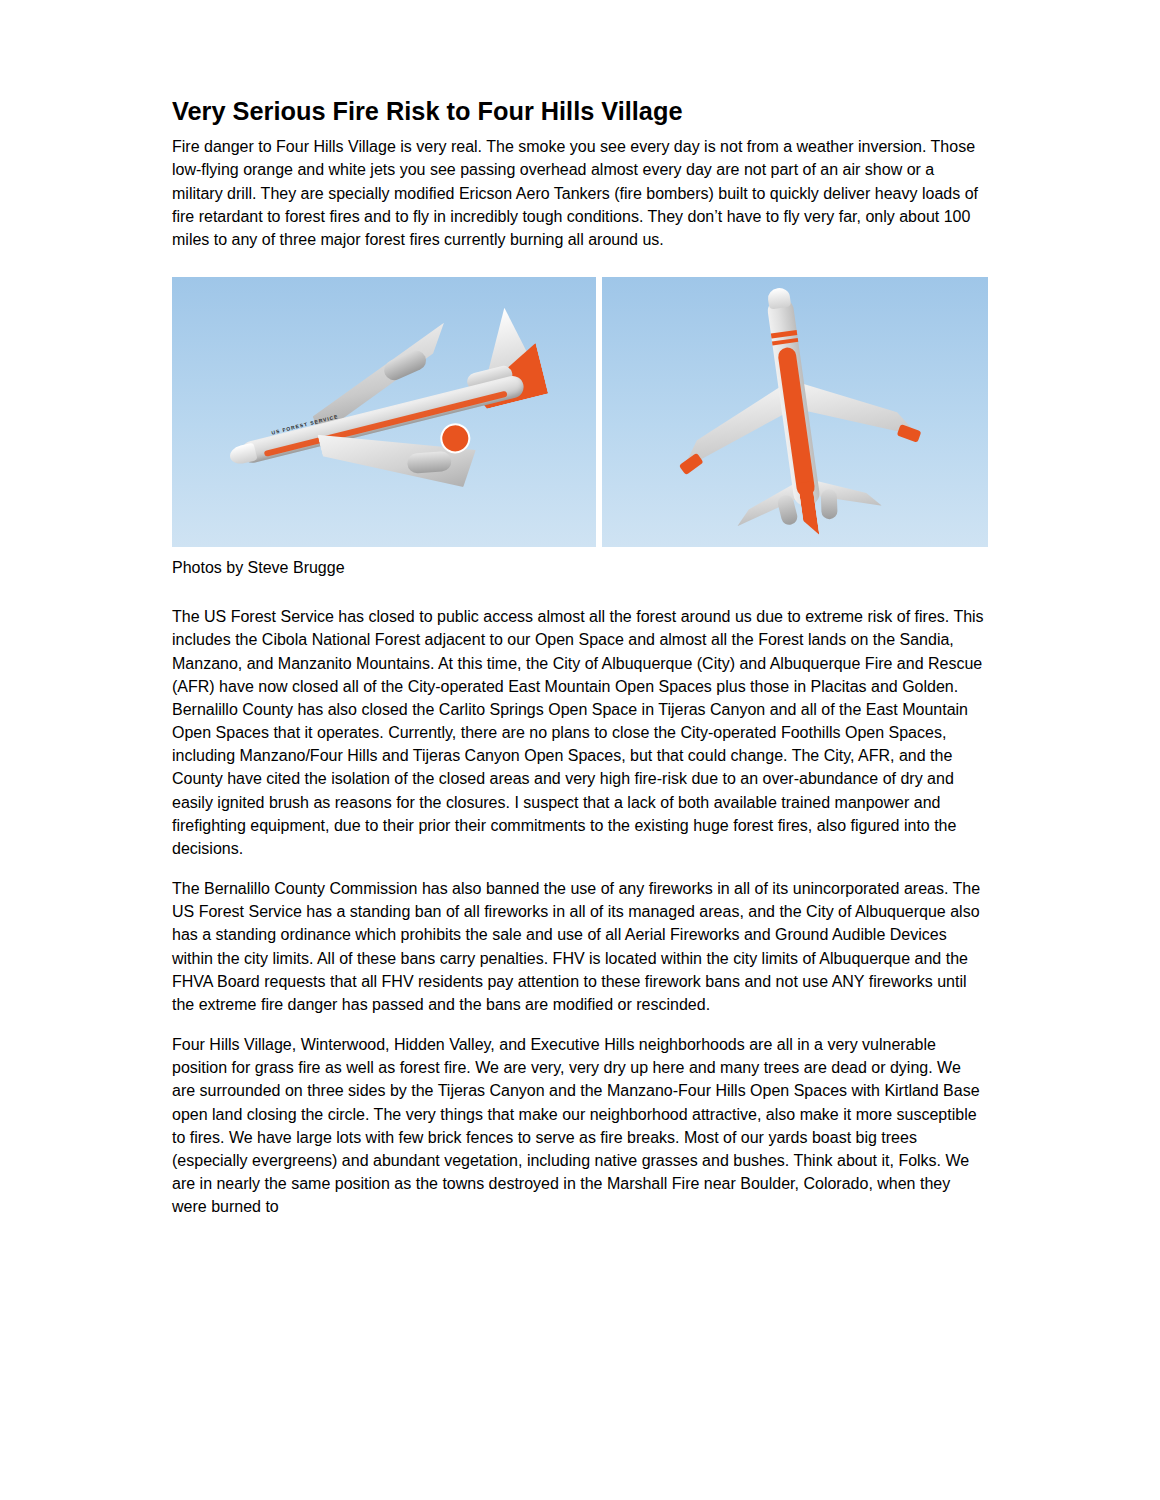Very Serious Fire Risk to Four Hills Village
Fire danger to Four Hills Village is very real. The smoke you see every day is not from a weather inversion. Those low-flying orange and white jets you see passing overhead almost every day are not part of an air show or a military drill. They are specially modified Ericson Aero Tankers (fire bombers) built to quickly deliver heavy loads of fire retardant to forest fires and to fly in incredibly tough conditions. They don’t have to fly very far, only about 100 miles to any of three major forest fires currently burning all around us.
US FOREST SERVICE
Photos by Steve Brugge
The US Forest Service has closed to public access almost all the forest around us due to extreme risk of fires. This includes the Cibola National Forest adjacent to our Open Space and almost all the Forest lands on the Sandia, Manzano, and Manzanito Mountains. At this time, the City of Albuquerque (City) and Albuquerque Fire and Rescue (AFR) have now closed all of the City-operated East Mountain Open Spaces plus those in Placitas and Golden. Bernalillo County has also closed the Carlito Springs Open Space in Tijeras Canyon and all of the East Mountain Open Spaces that it operates. Currently, there are no plans to close the City-operated Foothills Open Spaces, including Manzano/Four Hills and Tijeras Canyon Open Spaces, but that could change. The City, AFR, and the County have cited the isolation of the closed areas and very high fire-risk due to an over-abundance of dry and easily ignited brush as reasons for the closures. I suspect that a lack of both available trained manpower and firefighting equipment, due to their prior their commitments to the existing huge forest fires, also figured into the decisions.
The Bernalillo County Commission has also banned the use of any fireworks in all of its unincorporated areas. The US Forest Service has a standing ban of all fireworks in all of its managed areas, and the City of Albuquerque also has a standing ordinance which prohibits the sale and use of all Aerial Fireworks and Ground Audible Devices within the city limits. All of these bans carry penalties. FHV is located within the city limits of Albuquerque and the FHVA Board requests that all FHV residents pay attention to these firework bans and not use ANY fireworks until the extreme fire danger has passed and the bans are modified or rescinded.
Four Hills Village, Winterwood, Hidden Valley, and Executive Hills neighborhoods are all in a very vulnerable position for grass fire as well as forest fire. We are very, very dry up here and many trees are dead or dying. We are surrounded on three sides by the Tijeras Canyon and the Manzano-Four Hills Open Spaces with Kirtland Base open land closing the circle. The very things that make our neighborhood attractive, also make it more susceptible to fires. We have large lots with few brick fences to serve as fire breaks. Most of our yards boast big trees (especially evergreens) and abundant vegetation, including native grasses and bushes. Think about it, Folks. We are in nearly the same position as the towns destroyed in the Marshall Fire near Boulder, Colorado, when they were burned to